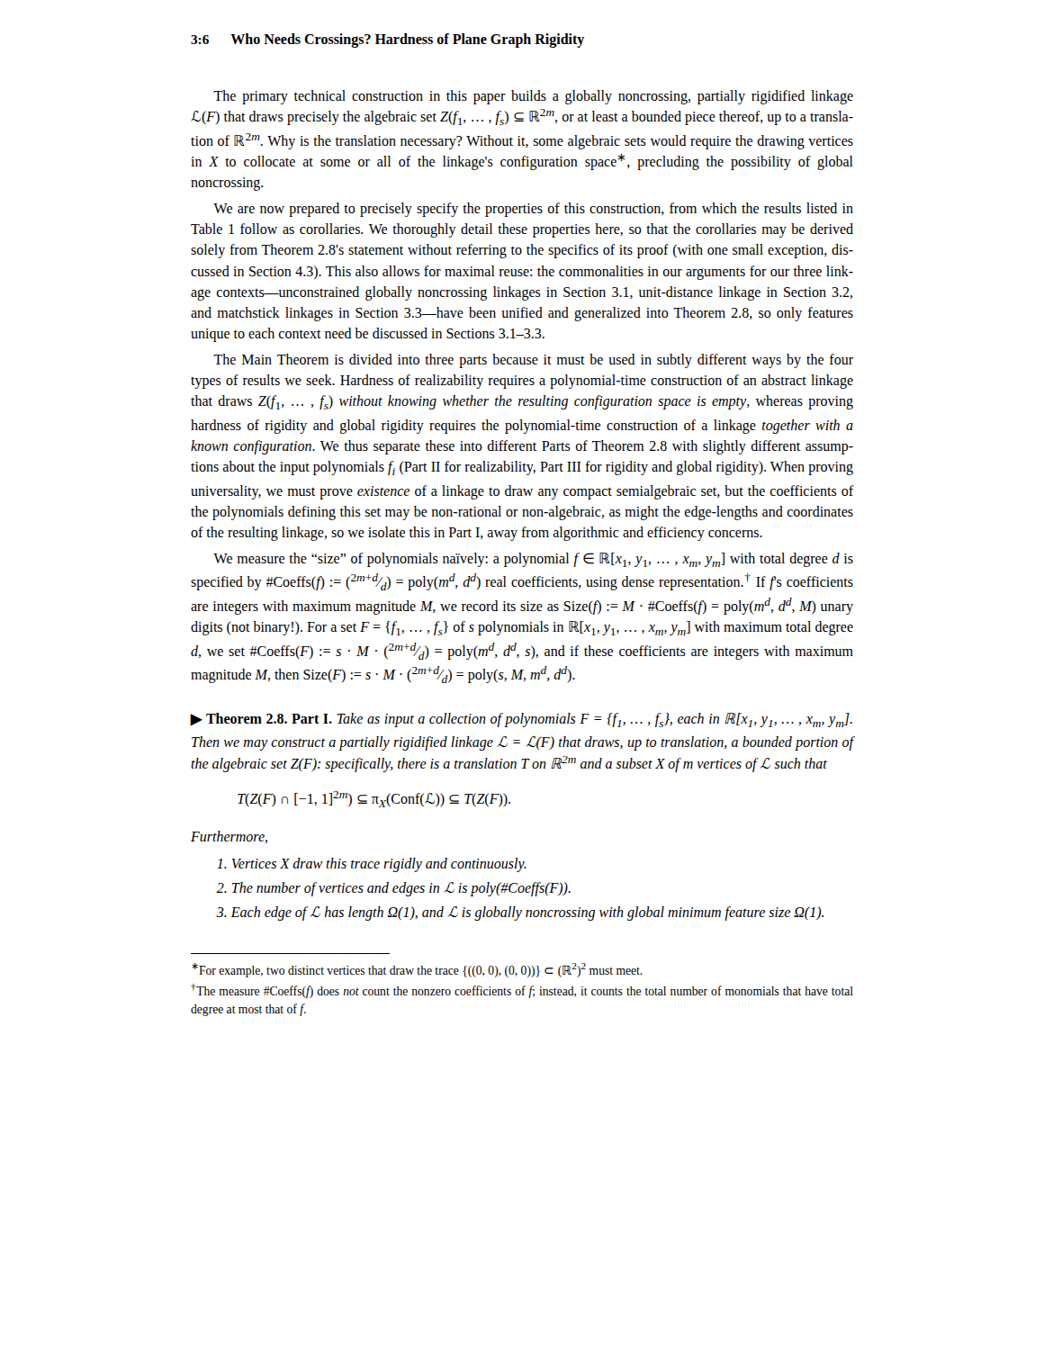3:6 Who Needs Crossings? Hardness of Plane Graph Rigidity
The primary technical construction in this paper builds a globally noncrossing, partially rigidified linkage ℒ(F) that draws precisely the algebraic set Z(f1, … , fs) ⊆ ℝ2m, or at least a bounded piece thereof, up to a translation of ℝ2m. Why is the translation necessary? Without it, some algebraic sets would require the drawing vertices in X to collocate at some or all of the linkage's configuration space∗, precluding the possibility of global noncrossing.
We are now prepared to precisely specify the properties of this construction, from which the results listed in Table 1 follow as corollaries. We thoroughly detail these properties here, so that the corollaries may be derived solely from Theorem 2.8's statement without referring to the specifics of its proof (with one small exception, discussed in Section 4.3). This also allows for maximal reuse: the commonalities in our arguments for our three linkage contexts—unconstrained globally noncrossing linkages in Section 3.1, unit-distance linkage in Section 3.2, and matchstick linkages in Section 3.3—have been unified and generalized into Theorem 2.8, so only features unique to each context need be discussed in Sections 3.1–3.3.
The Main Theorem is divided into three parts because it must be used in subtly different ways by the four types of results we seek. Hardness of realizability requires a polynomial-time construction of an abstract linkage that draws Z(f1, … , fs) without knowing whether the resulting configuration space is empty, whereas proving hardness of rigidity and global rigidity requires the polynomial-time construction of a linkage together with a known configuration. We thus separate these into different Parts of Theorem 2.8 with slightly different assumptions about the input polynomials fi (Part II for realizability, Part III for rigidity and global rigidity). When proving universality, we must prove existence of a linkage to draw any compact semialgebraic set, but the coefficients of the polynomials defining this set may be non-rational or non-algebraic, as might the edge-lengths and coordinates of the resulting linkage, so we isolate this in Part I, away from algorithmic and efficiency concerns.
We measure the “size” of polynomials naïvely: a polynomial f ∈ ℝ[x1, y1, … , xm, ym] with total degree d is specified by #Coeffs(f) := (2m+d⁄d) = poly(md, dd) real coefficients, using dense representation.† If f's coefficients are integers with maximum magnitude M, we record its size as Size(f) := M · #Coeffs(f) = poly(md, dd, M) unary digits (not binary!). For a set F = {f1, … , fs} of s polynomials in ℝ[x1, y1, … , xm, ym] with maximum total degree d, we set #Coeffs(F) := s · M · (2m+d⁄d) = poly(md, dd, s), and if these coefficients are integers with maximum magnitude M, then Size(F) := s · M · (2m+d⁄d) = poly(s, M, md, dd).
▶ Theorem 2.8. Part I. Take as input a collection of polynomials F = {f1, … , fs}, each in ℝ[x1, y1, … , xm, ym]. Then we may construct a partially rigidified linkage ℒ = ℒ(F) that draws, up to translation, a bounded portion of the algebraic set Z(F): specifically, there is a translation T on ℝ2m and a subset X of m vertices of ℒ such that
T(Z(F) ∩ [−1, 1]2m) ⊆ πX(Conf(ℒ)) ⊆ T(Z(F)).
Furthermore,
Vertices X draw this trace rigidly and continuously.
The number of vertices and edges in ℒ is poly(#Coeffs(F)).
Each edge of ℒ has length Ω(1), and ℒ is globally noncrossing with global minimum feature size Ω(1).
∗For example, two distinct vertices that draw the trace {((0, 0), (0, 0))} ⊂ (ℝ2)2 must meet.
†The measure #Coeffs(f) does not count the nonzero coefficients of f; instead, it counts the total number of monomials that have total degree at most that of f.